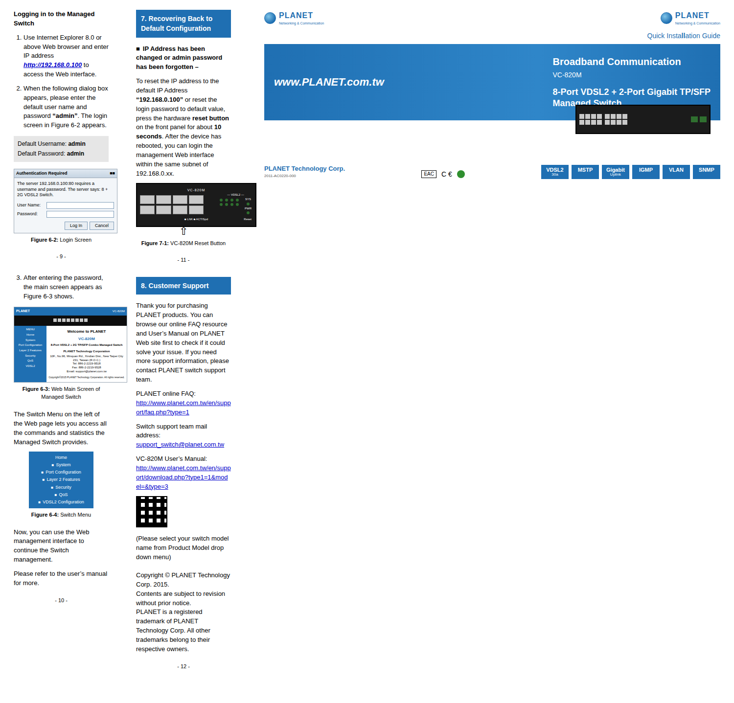Logging in to the Managed Switch
Use Internet Explorer 8.0 or above Web browser and enter IP address http://192.168.0.100 to access the Web interface.
When the following dialog box appears, please enter the default user name and password “admin”. The login screen in Figure 6-2 appears.
Default Username: admin
Default Password: admin
Authentication Required■■
The server 192.168.0.100:80 requires a username and password. The server says: 8 + 2G VDSL2 Switch.
User Name:
Password:
Log In Cancel
Figure 6-2: Login Screen
- 9 -
After entering the password, the main screen appears as Figure 6-3 shows.
PLANET VC-820M
MENU
Home
System
Port Configuration
Layer 2 Features
Security
QoS
VDSL2
Welcome to PLANET
VC-820M
8-Port VDSL2 + 2G TP/SFP Combo Managed Switch
PLANET Technology Corporation
10F., No.96, Minquan Rd., Xindian Dist., New Taipei City 231, Taiwan (R.O.C.)
Tel: 886-2-2219-9518
Fax: 886-2-2219-9528
Email: support@planet.com.tw
Copyright©2015 PLANET Technology Corporation. All rights reserved.
Figure 6-3: Web Main Screen of Managed Switch
The Switch Menu on the left of the Web page lets you access all the commands and statistics the Managed Switch provides.
Home
System
Port Configuration
Layer 2 Features
Security
QoS
VDSL2 Configuration
Figure 6-4: Switch Menu
Now, you can use the Web management interface to continue the Switch management.
Please refer to the user’s manual for more.
- 10 -
7. Recovering Back to Default Configuration
IP Address has been changed or admin password has been forgotten –
To reset the IP address to the default IP Address “192.168.0.100” or reset the login password to default value, press the hardware reset button on the front panel for about 10 seconds. After the device has rebooted, you can login the management Web interface within the same subnet of 192.168.0.xx.
VC-820M
— VDSL2 —
SYS
PWR
Reset
■ LNK ■ ACT/Spd
⇧
Figure 7-1: VC-820M Reset Button
- 11 -
8. Customer Support
Thank you for purchasing PLANET products. You can browse our online FAQ resource and User’s Manual on PLANET Web site first to check if it could solve your issue. If you need more support information, please contact PLANET switch support team.
PLANET online FAQ:
http://www.planet.com.tw/en/support/faq.php?type=1
Switch support team mail address:
support_switch@planet.com.tw
VC-820M User’s Manual:
http://www.planet.com.tw/en/support/download.php?type1=1&model=&type=3
(Please select your switch model name from Product Model drop down menu)
Copyright © PLANET Technology Corp. 2015.
Contents are subject to revision without prior notice.
PLANET is a registered trademark of PLANET Technology Corp. All other trademarks belong to their respective owners.
- 12 -
PLANET
Networking & Communication
PLANET
Networking & Communication
Quick Installation Guide
www.PLANET.com.tw
Broadband Communication
VC-820M
8-Port VDSL2 + 2-Port Gigabit TP/SFP
Managed Switch
PLANET Technology Corp. 2011-AC0220-000
EAC C €
VDSL230a
MSTP
GigabitUplink
IGMP
VLAN
SNMP